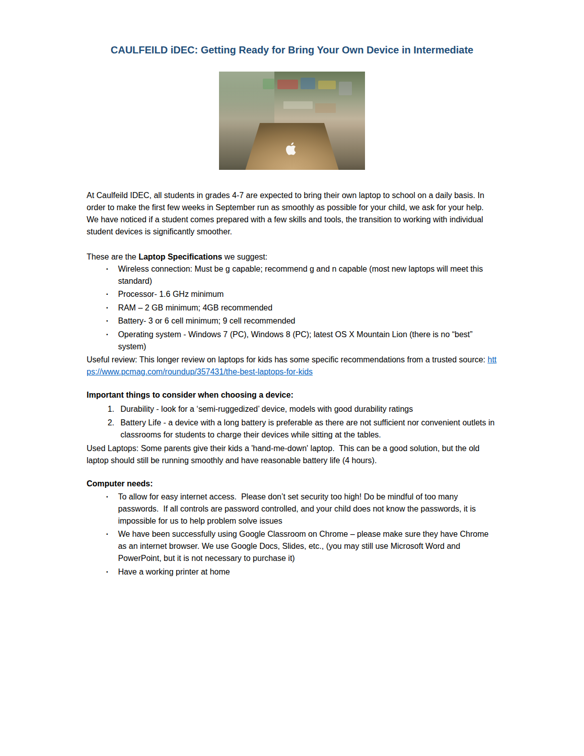CAULFEILD iDEC: Getting Ready for Bring Your Own Device in Intermediate
At Caulfeild IDEC, all students in grades 4-7 are expected to bring their own laptop to school on a daily basis. In order to make the first few weeks in September run as smoothly as possible for your child, we ask for your help. We have noticed if a student comes prepared with a few skills and tools, the transition to working with individual student devices is significantly smoother.
These are the Laptop Specifications we suggest:
Wireless connection: Must be g capable; recommend g and n capable (most new laptops will meet this standard)
Processor- 1.6 GHz minimum
RAM – 2 GB minimum; 4GB recommended
Battery- 3 or 6 cell minimum; 9 cell recommended
Operating system - Windows 7 (PC), Windows 8 (PC); latest OS X Mountain Lion (there is no “best” system)
Useful review: This longer review on laptops for kids has some specific recommendations from a trusted source: https://www.pcmag.com/roundup/357431/the-best-laptops-for-kids
Important things to consider when choosing a device:
Durability - look for a ‘semi-ruggedized’ device, models with good durability ratings
Battery Life - a device with a long battery is preferable as there are not sufficient nor convenient outlets in classrooms for students to charge their devices while sitting at the tables.
Used Laptops: Some parents give their kids a 'hand-me-down' laptop. This can be a good solution, but the old laptop should still be running smoothly and have reasonable battery life (4 hours).
Computer needs:
To allow for easy internet access. Please don’t set security too high! Do be mindful of too many passwords. If all controls are password controlled, and your child does not know the passwords, it is impossible for us to help problem solve issues
We have been successfully using Google Classroom on Chrome – please make sure they have Chrome as an internet browser. We use Google Docs, Slides, etc., (you may still use Microsoft Word and PowerPoint, but it is not necessary to purchase it)
Have a working printer at home